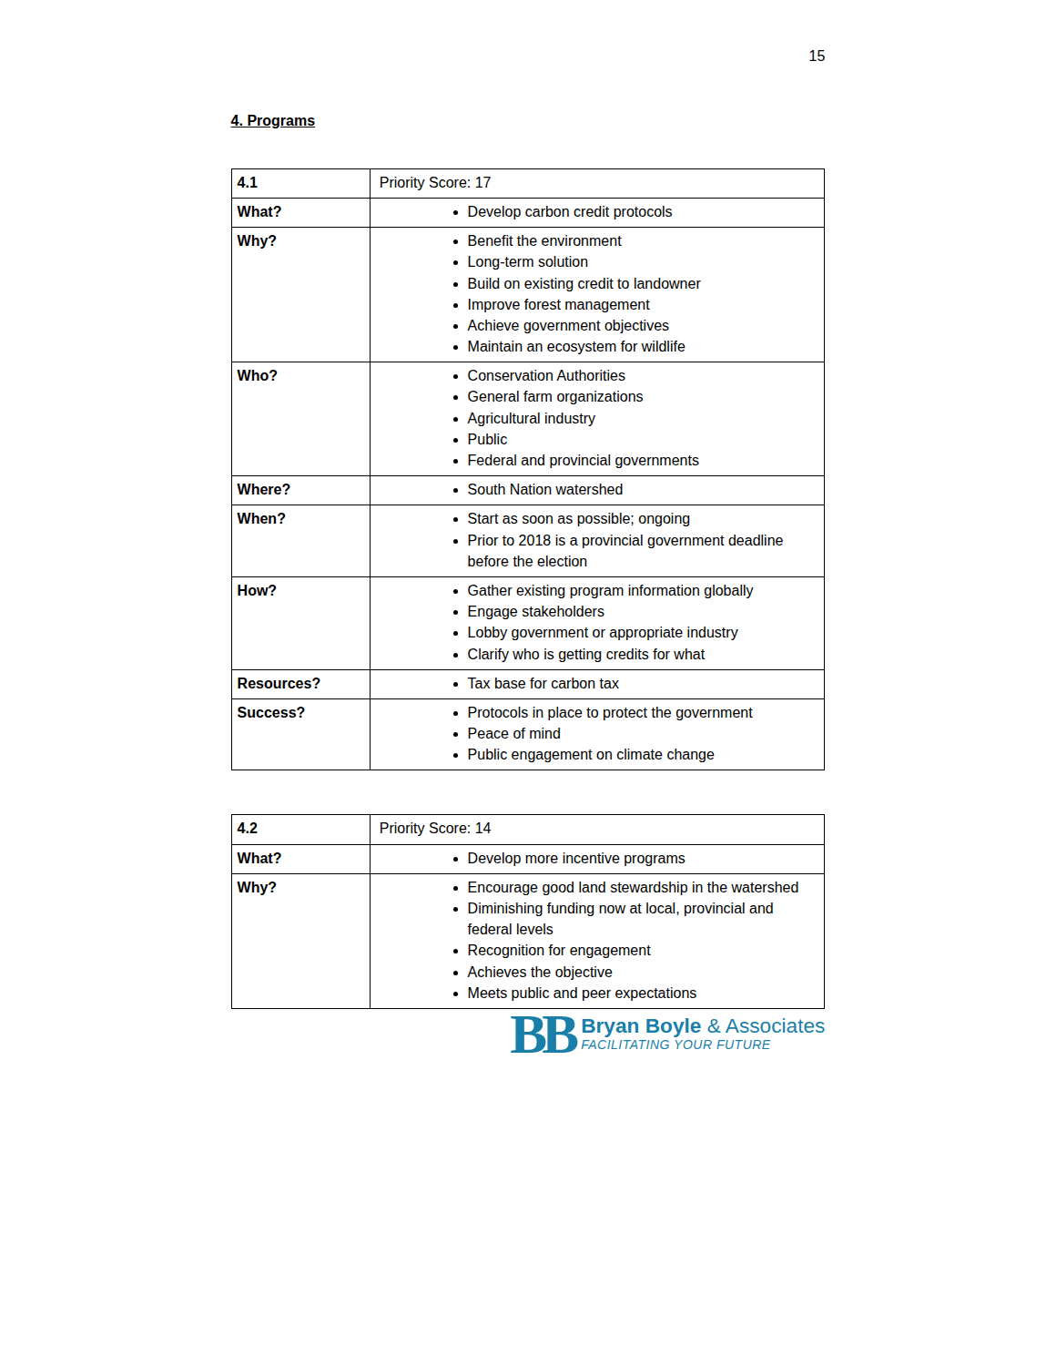15
4. Programs
| 4.1 | Priority Score: 17 |
| What? | Develop carbon credit protocols |
| Why? | Benefit the environment Long-term solution Build on existing credit to landowner Improve forest management Achieve government objectives Maintain an ecosystem for wildlife |
| Who? | Conservation Authorities General farm organizations Agricultural industry Public Federal and provincial governments |
| Where? | South Nation watershed |
| When? | Start as soon as possible; ongoing Prior to 2018 is a provincial government deadline before the election |
| How? | Gather existing program information globally Engage stakeholders Lobby government or appropriate industry Clarify who is getting credits for what |
| Resources? | Tax base for carbon tax |
| Success? | Protocols in place to protect the government Peace of mind Public engagement on climate change |
| 4.2 | Priority Score: 14 |
| What? | Develop more incentive programs |
| Why? | Encourage good land stewardship in the watershed Diminishing funding now at local, provincial and federal levels Recognition for engagement Achieves the objective Meets public and peer expectations |
BB
Bryan Boyle & Associates
FACILITATING YOUR FUTURE